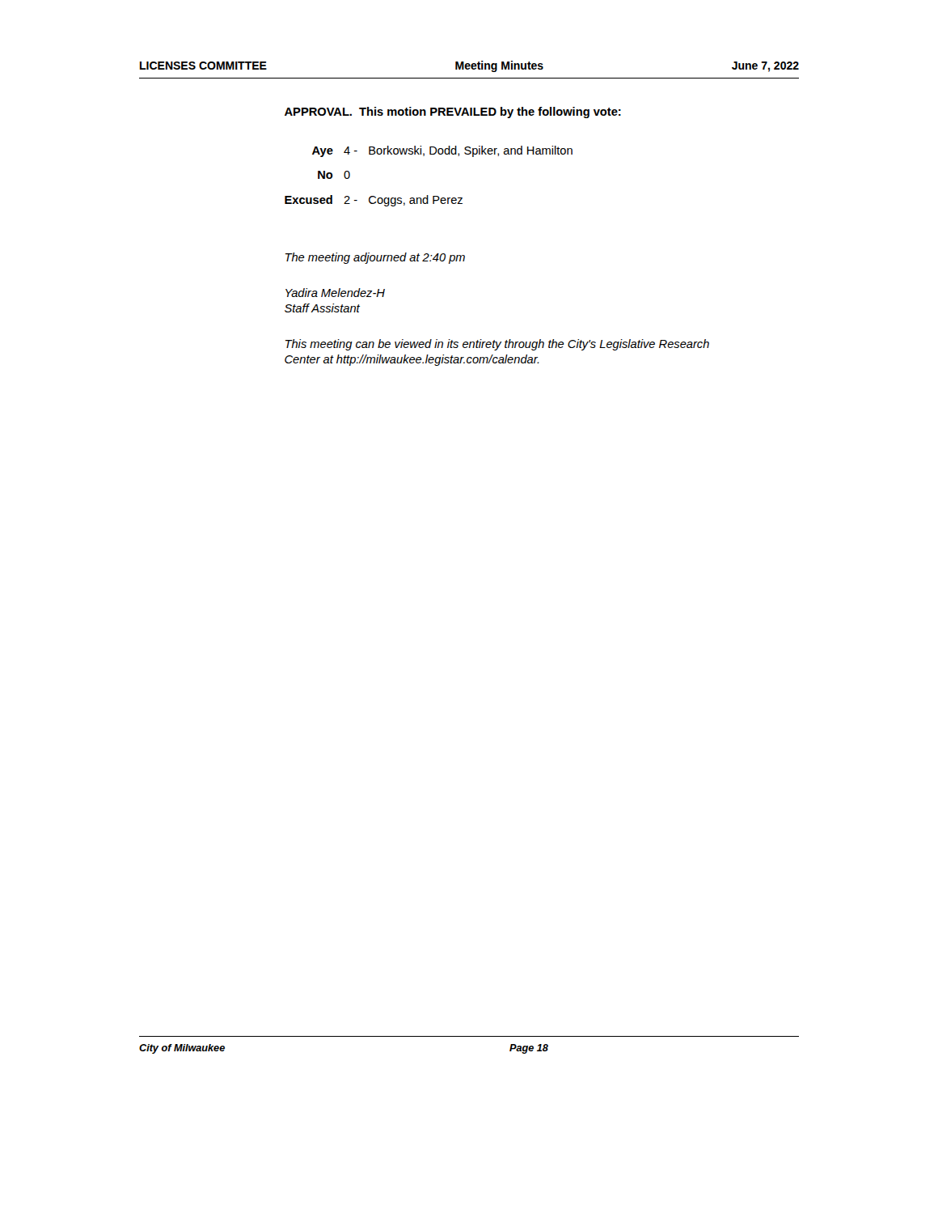LICENSES COMMITTEE
Meeting Minutes
June 7, 2022
APPROVAL. This motion PREVAILED by the following vote:
| Aye | 4 - | Borkowski, Dodd, Spiker, and Hamilton |
| No | 0 | |
| Excused | 2 - | Coggs, and Perez |
The meeting adjourned at 2:40 pm
Yadira Melendez-H
Staff Assistant
This meeting can be viewed in its entirety through the City's Legislative Research
Center at http://milwaukee.legistar.com/calendar.
City of Milwaukee Page 18